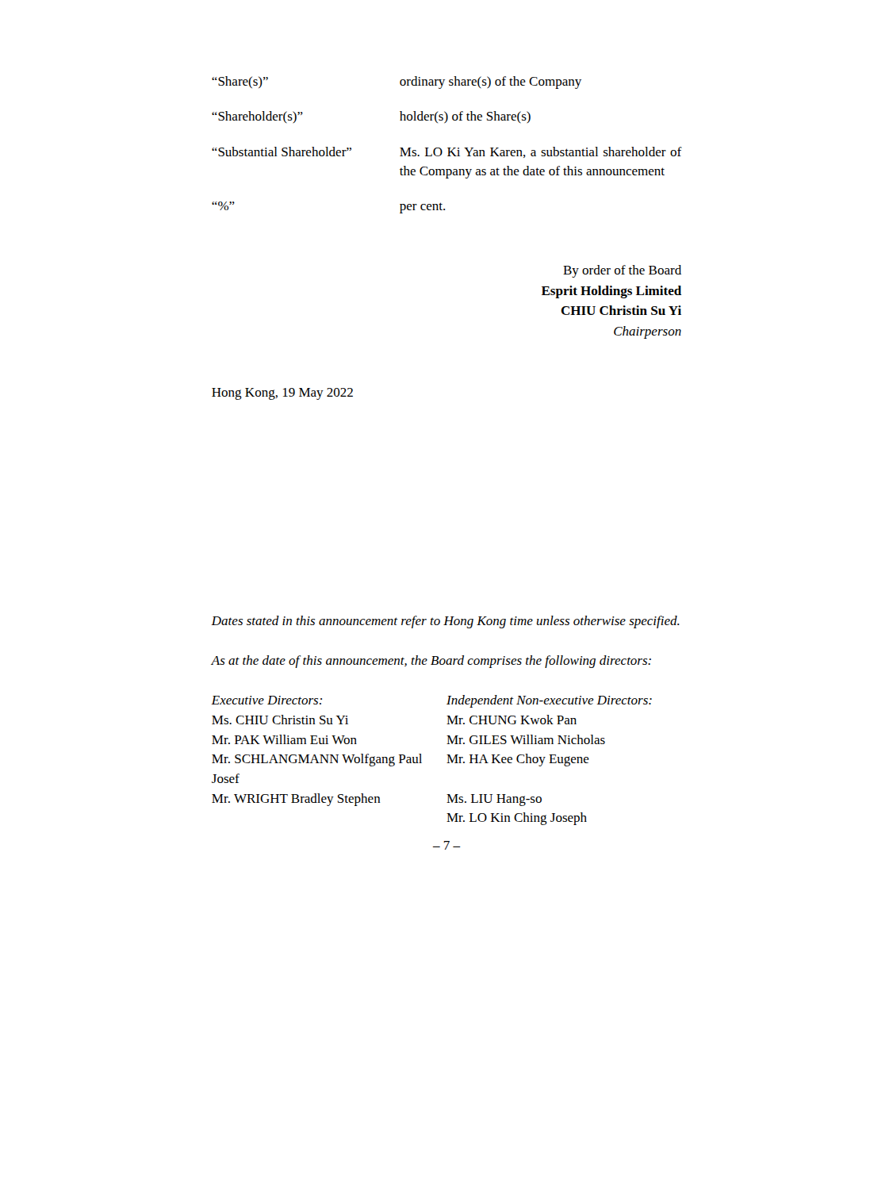| “Share(s)” | ordinary share(s) of the Company |
| “Shareholder(s)” | holder(s) of the Share(s) |
| “Substantial Shareholder” | Ms. LO Ki Yan Karen, a substantial shareholder of the Company as at the date of this announcement |
| “%” | per cent. |
By order of the Board
Esprit Holdings Limited
CHIU Christin Su Yi
Chairperson
Hong Kong, 19 May 2022
Dates stated in this announcement refer to Hong Kong time unless otherwise specified.
As at the date of this announcement, the Board comprises the following directors:
| Executive Directors: | Independent Non-executive Directors: |
| Ms. CHIU Christin Su Yi | Mr. CHUNG Kwok Pan |
| Mr. PAK William Eui Won | Mr. GILES William Nicholas |
| Mr. SCHLANGMANN Wolfgang Paul Josef | Mr. HA Kee Choy Eugene |
| Mr. WRIGHT Bradley Stephen | Ms. LIU Hang-so |
| | Mr. LO Kin Ching Joseph |
– 7 –